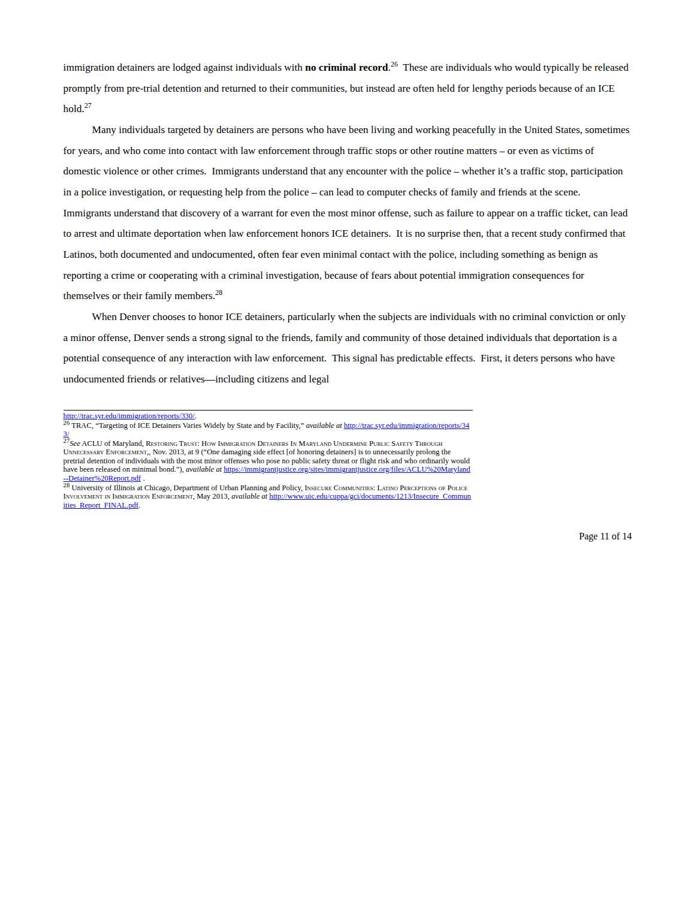immigration detainers are lodged against individuals with no criminal record.26 These are individuals who would typically be released promptly from pre-trial detention and returned to their communities, but instead are often held for lengthy periods because of an ICE hold.27
Many individuals targeted by detainers are persons who have been living and working peacefully in the United States, sometimes for years, and who come into contact with law enforcement through traffic stops or other routine matters – or even as victims of domestic violence or other crimes. Immigrants understand that any encounter with the police – whether it’s a traffic stop, participation in a police investigation, or requesting help from the police – can lead to computer checks of family and friends at the scene. Immigrants understand that discovery of a warrant for even the most minor offense, such as failure to appear on a traffic ticket, can lead to arrest and ultimate deportation when law enforcement honors ICE detainers. It is no surprise then, that a recent study confirmed that Latinos, both documented and undocumented, often fear even minimal contact with the police, including something as benign as reporting a crime or cooperating with a criminal investigation, because of fears about potential immigration consequences for themselves or their family members.28
When Denver chooses to honor ICE detainers, particularly when the subjects are individuals with no criminal conviction or only a minor offense, Denver sends a strong signal to the friends, family and community of those detained individuals that deportation is a potential consequence of any interaction with law enforcement. This signal has predictable effects. First, it deters persons who have undocumented friends or relatives—including citizens and legal
http://trac.syr.edu/immigration/reports/330/.
26 TRAC, “Targeting of ICE Detainers Varies Widely by State and by Facility,” available at http://trac.syr.edu/immigration/reports/343/
27See ACLU of Maryland, Restoring Trust: How Immigration Detainers In Maryland Undermine Public Safety Through Unnecessary Enforcement,, Nov. 2013, at 9 (“One damaging side effect [of honoring detainers] is to unnecessarily prolong the pretrial detention of individuals with the most minor offenses who pose no public safety threat or flight risk and who ordinarily would have been released on minimal bond.”), available at https://immigrantjustice.org/sites/immigrantjustice.org/files/ACLU%20Maryland--Detainer%20Report.pdf .
28 University of Illinois at Chicago, Department of Urban Planning and Policy, Insecure Communities: Latino Perceptions of Police Involvement in Immigration Enforcement, May 2013, available at http://www.uic.edu/cuppa/gci/documents/1213/Insecure_Communities_Report_FINAL.pdf.
Page 11 of 14